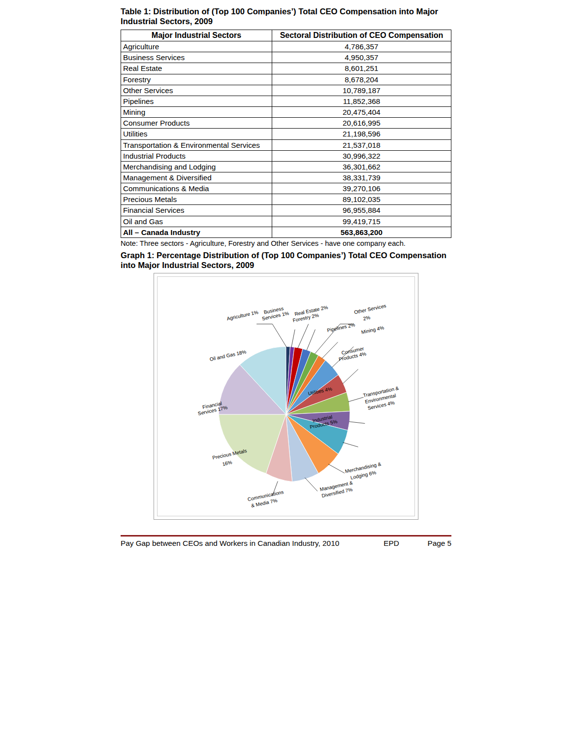Table 1: Distribution of (Top 100 Companies’) Total CEO Compensation into Major Industrial Sectors, 2009
| Major Industrial Sectors | Sectoral Distribution of CEO Compensation |
| --- | --- |
| Agriculture | 4,786,357 |
| Business Services | 4,950,357 |
| Real Estate | 8,601,251 |
| Forestry | 8,678,204 |
| Other Services | 10,789,187 |
| Pipelines | 11,852,368 |
| Mining | 20,475,404 |
| Consumer Products | 20,616,995 |
| Utilities | 21,198,596 |
| Transportation & Environmental Services | 21,537,018 |
| Industrial Products | 30,996,322 |
| Merchandising and Lodging | 36,301,662 |
| Management & Diversified | 38,331,739 |
| Communications & Media | 39,270,106 |
| Precious Metals | 89,102,035 |
| Financial Services | 96,955,884 |
| Oil and Gas | 99,419,715 |
| All – Canada Industry | 563,863,200 |
Note: Three sectors - Agriculture, Forestry and Other Services - have one company each.
Graph 1: Percentage Distribution of (Top 100 Companies’) Total CEO Compensation into Major Industrial Sectors, 2009
Agriculture 1% Business Services 1% Real Estate 2% Forestry 2% Other Services 2% Pipelines 2% Mining 4% Consumer Products 4% Utilities 4% Transportation & Environmental Services 4% Industrial Products 5% Merchandising & Lodging 6% Management & Diversified 7% Communications & Media 7% Precious Metals 16% Financial Services 17% Oil and Gas 18%
Pay Gap between CEOs and Workers in Canadian Industry, 2010 EPD Page 5